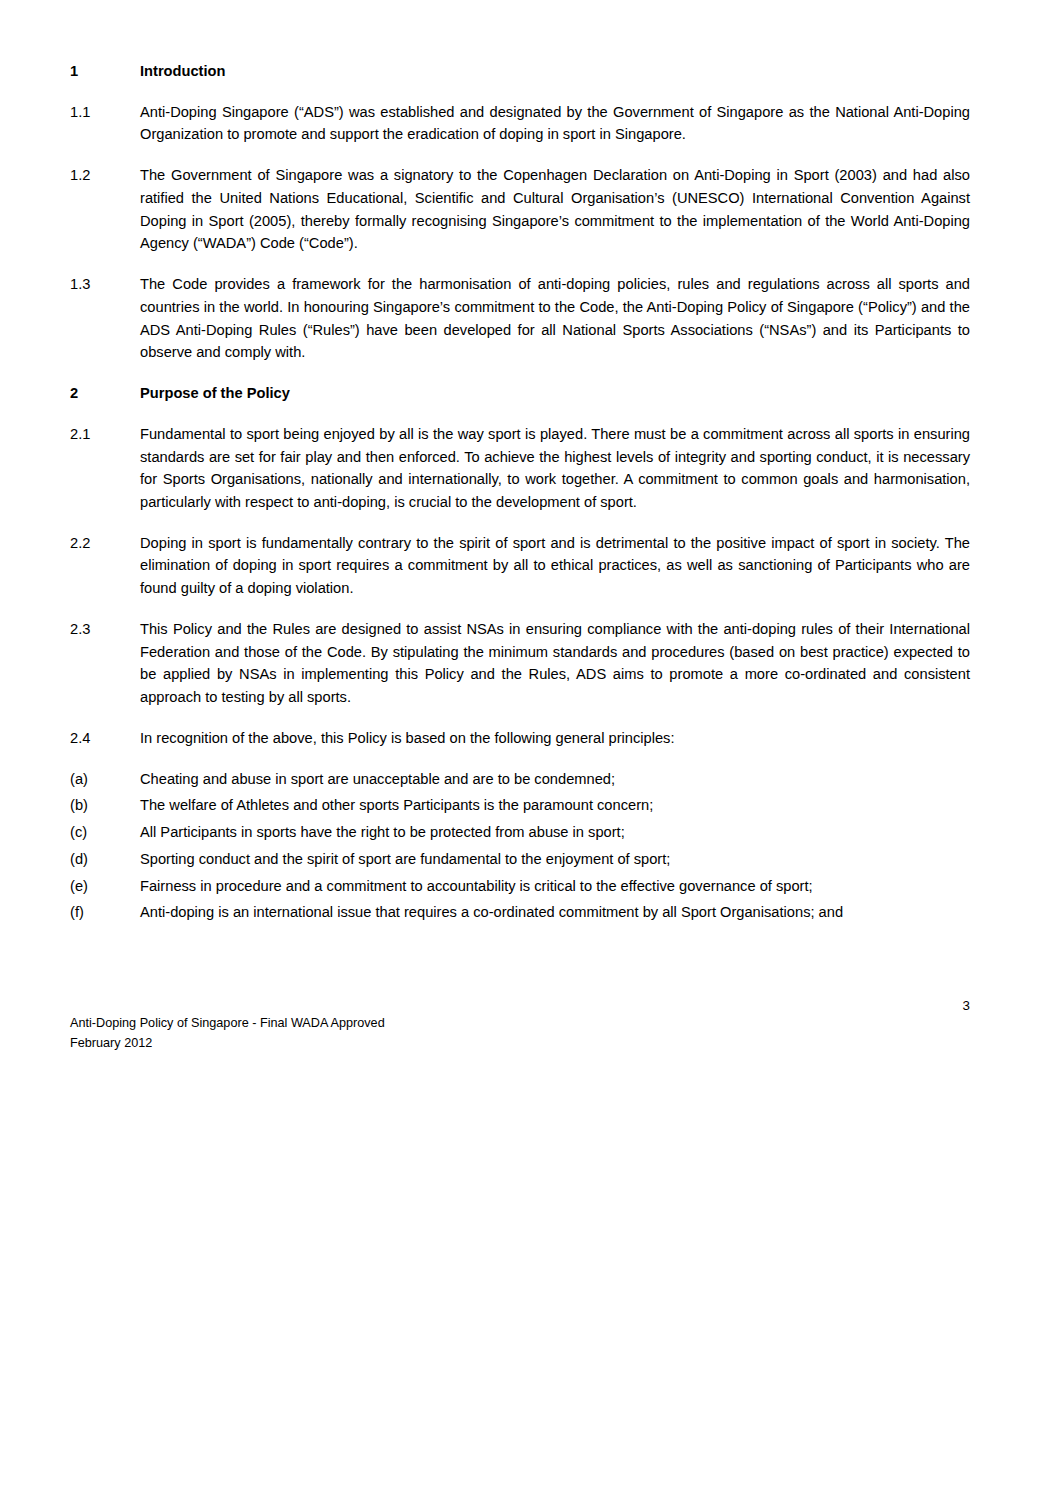1
Introduction
1.1
Anti-Doping Singapore (“ADS”) was established and designated by the Government of Singapore as the National Anti-Doping Organization to promote and support the eradication of doping in sport in Singapore.
1.2
The Government of Singapore was a signatory to the Copenhagen Declaration on Anti-Doping in Sport (2003) and had also ratified the United Nations Educational, Scientific and Cultural Organisation’s (UNESCO) International Convention Against Doping in Sport (2005), thereby formally recognising Singapore’s commitment to the implementation of the World Anti-Doping Agency (“WADA”) Code (“Code”).
1.3
The Code provides a framework for the harmonisation of anti-doping policies, rules and regulations across all sports and countries in the world. In honouring Singapore’s commitment to the Code, the Anti-Doping Policy of Singapore (“Policy”) and the ADS Anti-Doping Rules (“Rules”) have been developed for all National Sports Associations (“NSAs”) and its Participants to observe and comply with.
2
Purpose of the Policy
2.1
Fundamental to sport being enjoyed by all is the way sport is played. There must be a commitment across all sports in ensuring standards are set for fair play and then enforced. To achieve the highest levels of integrity and sporting conduct, it is necessary for Sports Organisations, nationally and internationally, to work together. A commitment to common goals and harmonisation, particularly with respect to anti-doping, is crucial to the development of sport.
2.2
Doping in sport is fundamentally contrary to the spirit of sport and is detrimental to the positive impact of sport in society. The elimination of doping in sport requires a commitment by all to ethical practices, as well as sanctioning of Participants who are found guilty of a doping violation.
2.3
This Policy and the Rules are designed to assist NSAs in ensuring compliance with the anti-doping rules of their International Federation and those of the Code. By stipulating the minimum standards and procedures (based on best practice) expected to be applied by NSAs in implementing this Policy and the Rules, ADS aims to promote a more co-ordinated and consistent approach to testing by all sports.
2.4
In recognition of the above, this Policy is based on the following general principles:
(a)
Cheating and abuse in sport are unacceptable and are to be condemned;
(b)
The welfare of Athletes and other sports Participants is the paramount concern;
(c)
All Participants in sports have the right to be protected from abuse in sport;
(d)
Sporting conduct and the spirit of sport are fundamental to the enjoyment of sport;
(e)
Fairness in procedure and a commitment to accountability is critical to the effective governance of sport;
(f)
Anti-doping is an international issue that requires a co-ordinated commitment by all Sport Organisations; and
3 Anti-Doping Policy of Singapore - Final WADA Approved
February 2012